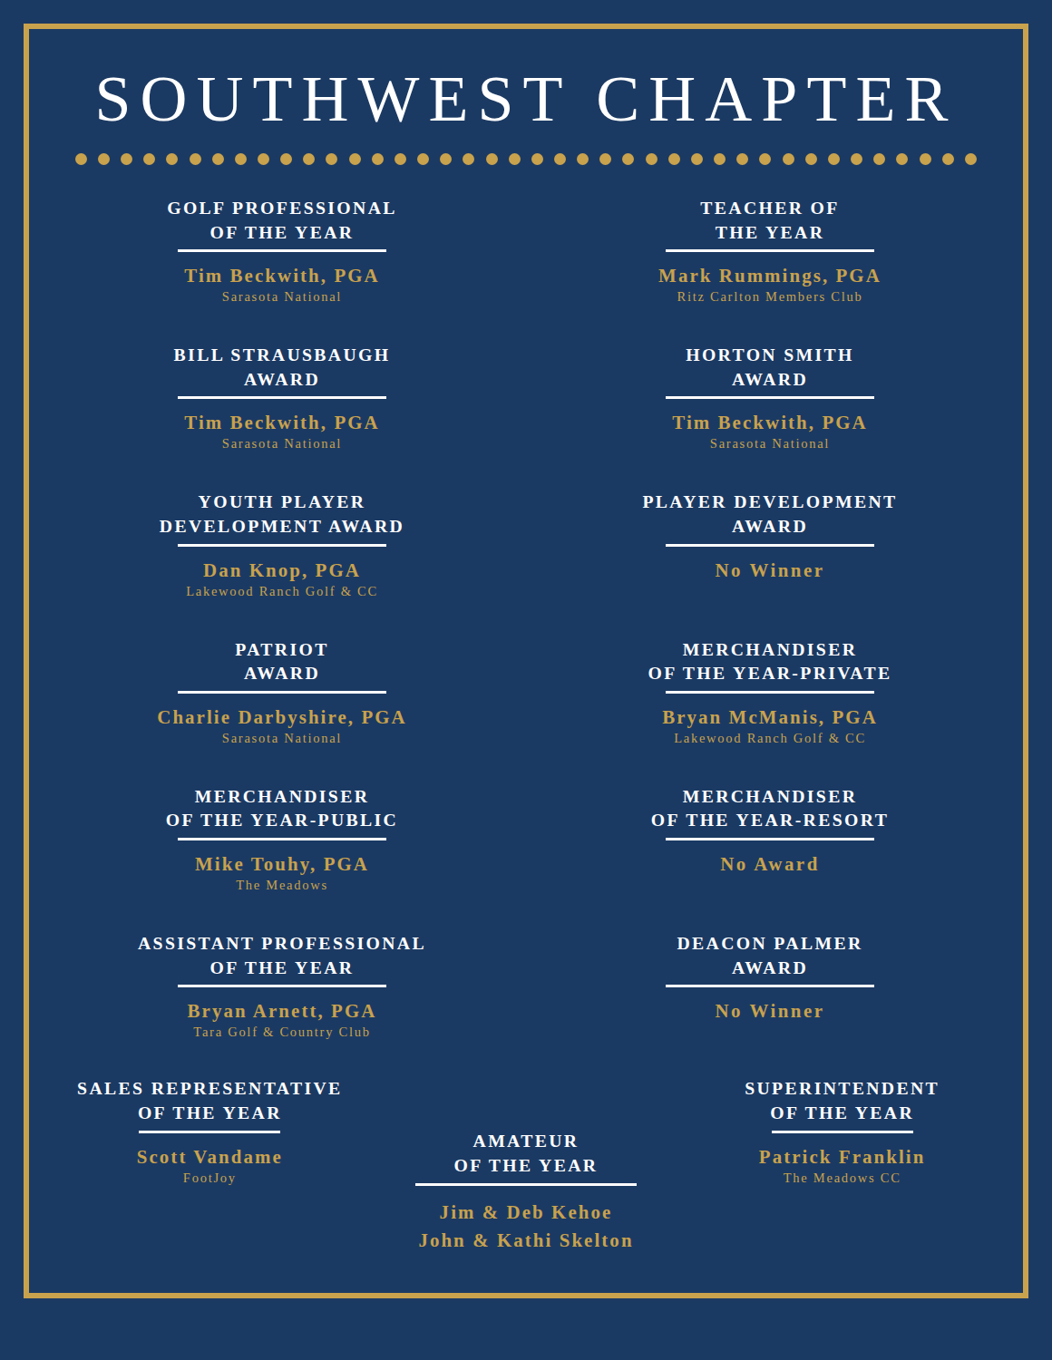Southwest Chapter
Golf Professional
of the Year
Tim Beckwith, PGA
Sarasota National
Teacher of
the Year
Mark Rummings, PGA
Ritz Carlton Members Club
Bill Strausbaugh
Award
Tim Beckwith, PGA
Sarasota National
Horton Smith
Award
Tim Beckwith, PGA
Sarasota National
Youth Player
Development Award
Dan Knop, PGA
Lakewood Ranch Golf & CC
Player Development
Award
No Winner
Patriot
Award
Charlie Darbyshire, PGA
Sarasota National
Merchandiser
of the Year-Private
Bryan McManis, PGA
Lakewood Ranch Golf & CC
Merchandiser
of the Year-Public
Mike Touhy, PGA
The Meadows
Merchandiser
of the Year-Resort
No Award
Assistant Professional
of the Year
Bryan Arnett, PGA
Tara Golf & Country Club
Deacon Palmer
Award
No Winner
Sales Representative
of the Year
Scott Vandame
FootJoy
Amateur
of the Year
Jim & Deb Kehoe
John & Kathi Skelton
Superintendent
of the Year
Patrick Franklin
The Meadows CC